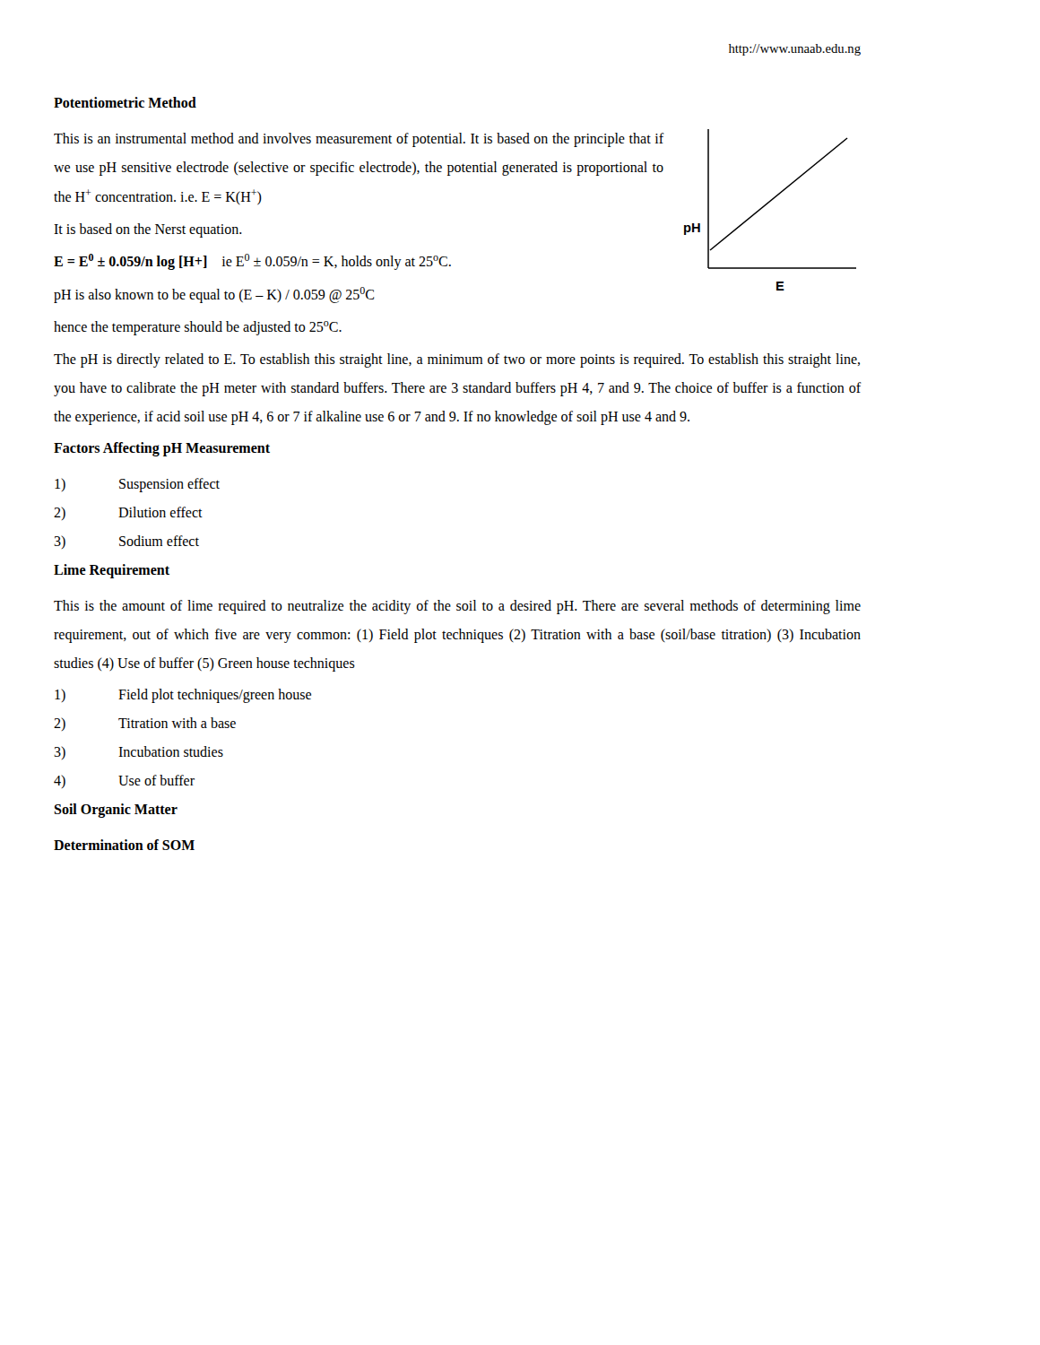http://www.unaab.edu.ng
Potentiometric Method
pH E
This is an instrumental method and involves measurement of potential. It is based on the principle that if we use pH sensitive electrode (selective or specific electrode), the potential generated is proportional to the H+ concentration. i.e. E = K(H+)
It is based on the Nerst equation.
E = E0 ± 0.059/n log [H+] ie E0 ± 0.059/n = K, holds only at 25oC.
pH is also known to be equal to (E – K) / 0.059 @ 250C
hence the temperature should be adjusted to 25oC.
The pH is directly related to E. To establish this straight line, a minimum of two or more points is required. To establish this straight line, you have to calibrate the pH meter with standard buffers. There are 3 standard buffers pH 4, 7 and 9. The choice of buffer is a function of the experience, if acid soil use pH 4, 6 or 7 if alkaline use 6 or 7 and 9. If no knowledge of soil pH use 4 and 9.
Factors Affecting pH Measurement
1) Suspension effect
2) Dilution effect
3) Sodium effect
Lime Requirement
This is the amount of lime required to neutralize the acidity of the soil to a desired pH. There are several methods of determining lime requirement, out of which five are very common: (1) Field plot techniques (2) Titration with a base (soil/base titration) (3) Incubation studies (4) Use of buffer (5) Green house techniques
1) Field plot techniques/green house
2) Titration with a base
3) Incubation studies
4) Use of buffer
Soil Organic Matter
Determination of SOM